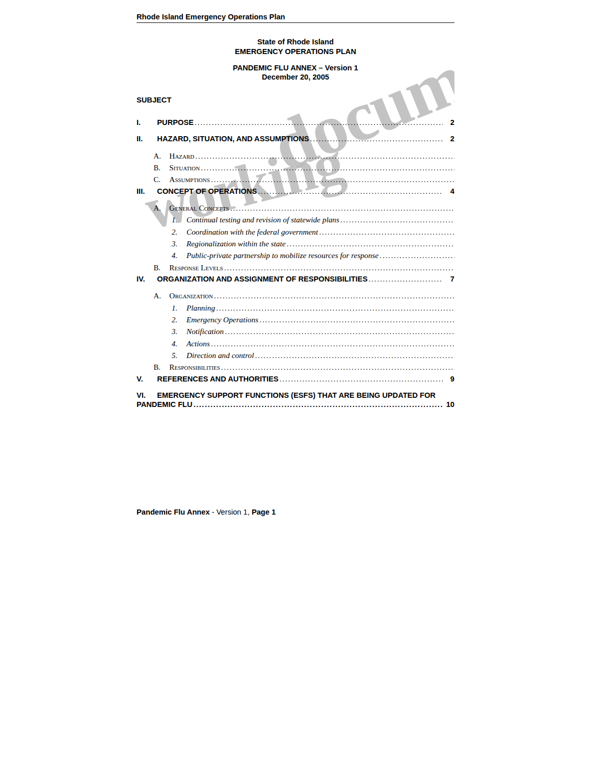Rhode Island Emergency Operations Plan
working document
State of Rhode Island
EMERGENCY OPERATIONS PLAN
PANDEMIC FLU ANNEX – Version 1
December 20, 2005
SUBJECT
I. PURPOSE .................................................................................................................. 2
II. HAZARD, SITUATION, AND ASSUMPTIONS ............................................................. 2
A. Hazard ................................................................................................................. 2
B. Situation .............................................................................................................. 2
C. Assumptions ......................................................................................................... 3
III. CONCEPT OF OPERATIONS ............................................................................. 4
A. General Concepts .............................................................................................. 4
1. Continual testing and revision of statewide plans ......................................................... 4
2. Coordination with the federal government .................................................................. 5
3. Regionalization within the state ............................................................................. 5
4. Public-private partnership to mobilize resources for response .................................... 6
B. Response Levels ................................................................................................. 6
IV. ORGANIZATION AND ASSIGNMENT OF RESPONSIBILITIES ................................... 7
A. Organization ....................................................................................................... 7
1. Planning ......................................................................................................................... 7
2. Emergency Operations ..................................................................................................... 8
3. Notification ................................................................................................................... 8
4. Actions ........................................................................................................................... 8
5. Direction and control ....................................................................................................... 8
B. Responsibilities .................................................................................................. 8
V. REFERENCES AND AUTHORITIES ................................................................................. 9
VI. EMERGENCY SUPPORT FUNCTIONS (ESFS) THAT ARE BEING UPDATED FOR
PANDEMIC FLU ................................................................................................................. 10
Pandemic Flu Annex - Version 1, Page 1